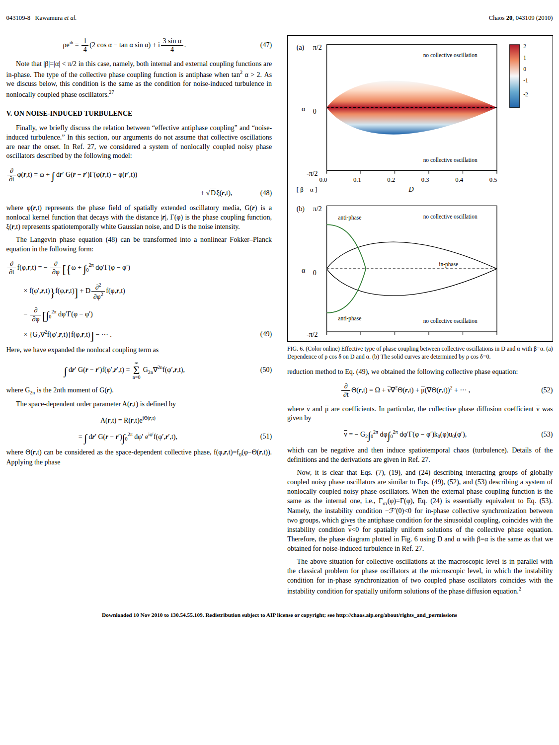043109-8 Kawamura et al.
Chaos 20, 043109 (2010)
ρeiδ = 14(2 cos α − tan α sin α) + i3 sin α 4.
(47)
Note that |β|=|α| < π/2 in this case, namely, both internal and external coupling functions are in-phase. The type of the collective phase coupling function is antiphase when tan2 α > 2. As we discuss below, this condition is the same as the condition for noise-induced turbulence in nonlocally coupled phase oscillators.27
V. ON NOISE-INDUCED TURBULENCE
Finally, we briefly discuss the relation between “effective antiphase coupling” and “noise-induced turbulence.” In this section, our arguments do not assume that collective oscillations are near the onset. In Ref. 27, we considered a system of nonlocally coupled noisy phase oscillators described by the following model:
∂∂tφ(r,t) = ω + ∫ dr′ G(r − r′)Γ(φ(r,t) − φ(r′,t))
+ √Dξ(r,t),
(48)
where φ(r,t) represents the phase field of spatially extended oscillatory media, G(r) is a nonlocal kernel function that decays with the distance |r|, Γ(φ) is the phase coupling function, ξ(r,t) represents spatiotemporally white Gaussian noise, and D is the noise intensity.
The Langevin phase equation (48) can be transformed into a nonlinear Fokker–Planck equation in the following form:
∂∂tf(φ,r,t) = − ∂∂φ[{ω + ∫02π dφ′Γ(φ − φ′)
× f(φ′,r,t)}f(φ,r,t)] + D∂2∂φ2f(φ,r,t)
− ∂∂φ[∫02π dφ′Γ(φ − φ′)
× {G2∇2f(φ′,r,t)}f(φ,r,t)] − ··· .
(49)
Here, we have expanded the nonlocal coupling term as
∫ dr′ G(r − r′)f(φ′,r′,t) = ∞Σn=0 G2n∇2nf(φ′,r,t),
(50)
where G2n is the 2nth moment of G(r).
The space-dependent order parameter A(r,t) is defined by
A(r,t) = R(r,t)eiΘ(r,t)
= ∫ dr′ G(r − r′)∫02π dφ′ eiφ′f(φ′,r′,t),
(51)
where Θ(r,t) can be considered as the space-dependent collective phase, f(φ,r,t)=f0(φ−Θ(r,t)). Applying the phase
(a) π/2 α 0 -π/2 no collective oscillation no collective oscillation 0.0 0.1 0.2 0.3 0.4 0.5 D [ β = α ] 2 1 0 -1 -2 (b) π/2 α 0 -π/2 anti-phase anti-phase no collective oscillation no collective oscillation in-phase
FIG. 6. (Color online) Effective type of phase coupling between collective oscillations in D and α with β=α. (a) Dependence of ρ cos δ on D and α. (b) The solid curves are determined by ρ cos δ=0.
reduction method to Eq. (49), we obtained the following collective phase equation:
∂∂t Θ(r,t) = Ω + ν∇2Θ(r,t) + μ(∇Θ(r,t))2 + ··· ,
(52)
where ν and μ are coefficients. In particular, the collective phase diffusion coefficient ν was given by
ν = − G2∫02π dφ∫02π dφ′Γ(φ − φ′)k0(φ)u0(φ′),
(53)
which can be negative and then induce spatiotemporal chaos (turbulence). Details of the definitions and the derivations are given in Ref. 27.
Now, it is clear that Eqs. (7), (19), and (24) describing interacting groups of globally coupled noisy phase oscillators are similar to Eqs. (49), (52), and (53) describing a system of nonlocally coupled noisy phase oscillators. When the external phase coupling function is the same as the internal one, i.e., Γστ(φ)=Γ(φ), Eq. (24) is essentially equivalent to Eq. (53). Namely, the instability condition −ℱ′(0)<0 for in-phase collective synchronization between two groups, which gives the antiphase condition for the sinusoidal coupling, coincides with the instability condition ν<0 for spatially uniform solutions of the collective phase equation. Therefore, the phase diagram plotted in Fig. 6 using D and α with β=α is the same as that we obtained for noise-induced turbulence in Ref. 27.
The above situation for collective oscillations at the macroscopic level is in parallel with the classical problem for phase oscillators at the microscopic level, in which the instability condition for in-phase synchronization of two coupled phase oscillators coincides with the instability condition for spatially uniform solutions of the phase diffusion equation.2
Downloaded 10 Nov 2010 to 130.54.55.109. Redistribution subject to AIP license or copyright; see http://chaos.aip.org/about/rights_and_permissions